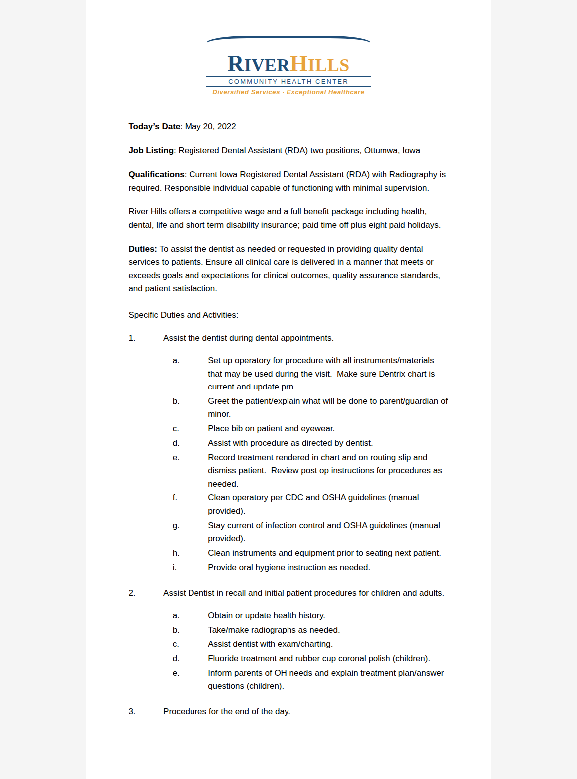RIVER HILLS
Community Health Center
Diversified Services · Exceptional Healthcare
Today’s Date: May 20, 2022
Job Listing: Registered Dental Assistant (RDA) two positions, Ottumwa, Iowa
Qualifications: Current Iowa Registered Dental Assistant (RDA) with Radiography is required. Responsible individual capable of functioning with minimal supervision.
River Hills offers a competitive wage and a full benefit package including health, dental, life and short term disability insurance; paid time off plus eight paid holidays.
Duties: To assist the dentist as needed or requested in providing quality dental services to patients. Ensure all clinical care is delivered in a manner that meets or exceeds goals and expectations for clinical outcomes, quality assurance standards, and patient satisfaction.
Specific Duties and Activities:
Assist the dentist during dental appointments.
Set up operatory for procedure with all instruments/materials that may be used during the visit. Make sure Dentrix chart is current and update prn.
Greet the patient/explain what will be done to parent/guardian of minor.
Place bib on patient and eyewear.
Assist with procedure as directed by dentist.
Record treatment rendered in chart and on routing slip and dismiss patient. Review post op instructions for procedures as needed.
Clean operatory per CDC and OSHA guidelines (manual provided).
Stay current of infection control and OSHA guidelines (manual provided).
Clean instruments and equipment prior to seating next patient.
Provide oral hygiene instruction as needed.
Assist Dentist in recall and initial patient procedures for children and adults.
Obtain or update health history.
Take/make radiographs as needed.
Assist dentist with exam/charting.
Fluoride treatment and rubber cup coronal polish (children).
Inform parents of OH needs and explain treatment plan/answer questions (children).
Procedures for the end of the day.